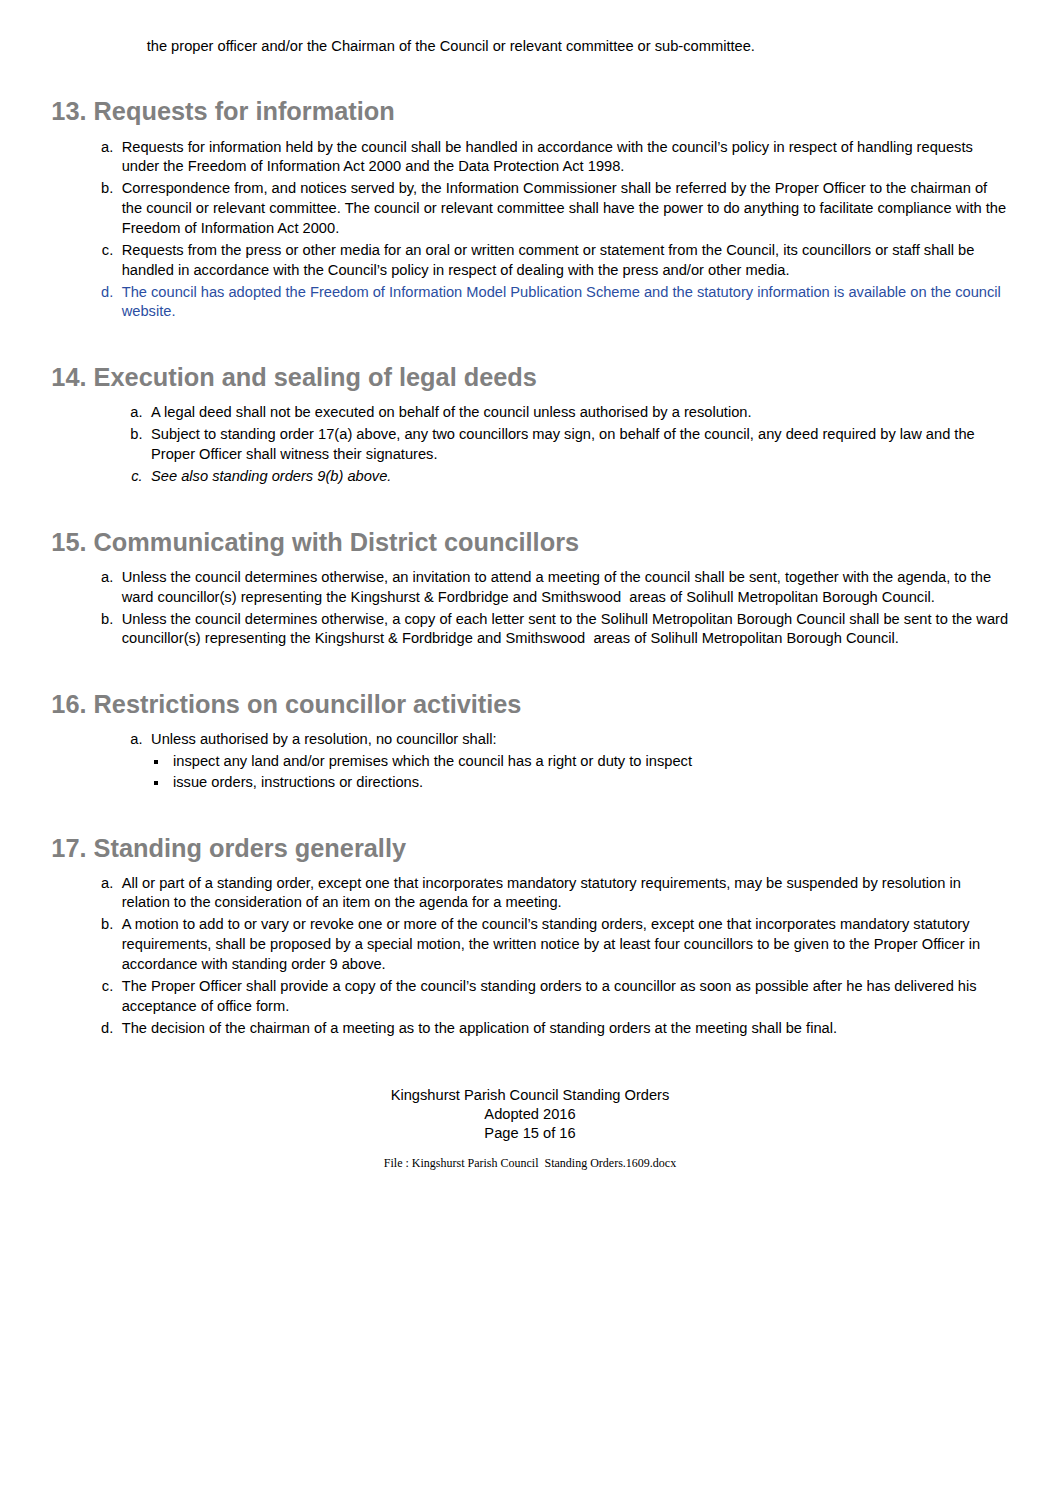the proper officer and/or the Chairman of the Council or relevant committee or sub-committee.
13. Requests for information
Requests for information held by the council shall be handled in accordance with the council’s policy in respect of handling requests under the Freedom of Information Act 2000 and the Data Protection Act 1998.
Correspondence from, and notices served by, the Information Commissioner shall be referred by the Proper Officer to the chairman of the council or relevant committee. The council or relevant committee shall have the power to do anything to facilitate compliance with the Freedom of Information Act 2000.
Requests from the press or other media for an oral or written comment or statement from the Council, its councillors or staff shall be handled in accordance with the Council’s policy in respect of dealing with the press and/or other media.
The council has adopted the Freedom of Information Model Publication Scheme and the statutory information is available on the council website.
14. Execution and sealing of legal deeds
A legal deed shall not be executed on behalf of the council unless authorised by a resolution.
Subject to standing order 17(a) above, any two councillors may sign, on behalf of the council, any deed required by law and the Proper Officer shall witness their signatures.
See also standing orders 9(b) above.
15. Communicating with District councillors
Unless the council determines otherwise, an invitation to attend a meeting of the council shall be sent, together with the agenda, to the ward councillor(s) representing the Kingshurst & Fordbridge and Smithswood areas of Solihull Metropolitan Borough Council.
Unless the council determines otherwise, a copy of each letter sent to the Solihull Metropolitan Borough Council shall be sent to the ward councillor(s) representing the Kingshurst & Fordbridge and Smithswood areas of Solihull Metropolitan Borough Council.
16. Restrictions on councillor activities
Unless authorised by a resolution, no councillor shall:
inspect any land and/or premises which the council has a right or duty to inspect
issue orders, instructions or directions.
17. Standing orders generally
All or part of a standing order, except one that incorporates mandatory statutory requirements, may be suspended by resolution in relation to the consideration of an item on the agenda for a meeting.
A motion to add to or vary or revoke one or more of the council’s standing orders, except one that incorporates mandatory statutory requirements, shall be proposed by a special motion, the written notice by at least four councillors to be given to the Proper Officer in accordance with standing order 9 above.
The Proper Officer shall provide a copy of the council’s standing orders to a councillor as soon as possible after he has delivered his acceptance of office form.
The decision of the chairman of a meeting as to the application of standing orders at the meeting shall be final.
Kingshurst Parish Council Standing Orders
Adopted 2016
Page 15 of 16
File : Kingshurst Parish Council Standing Orders.1609.docx